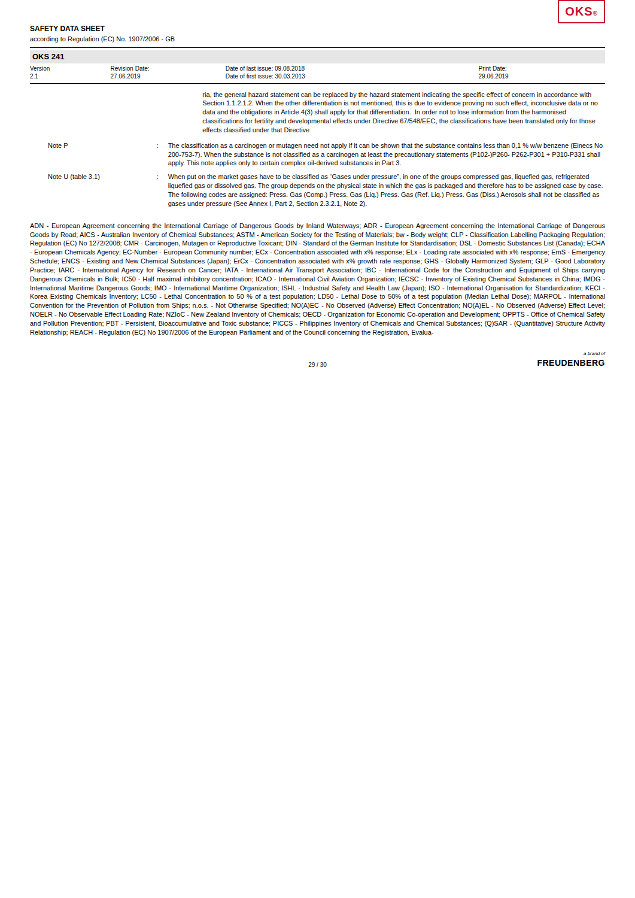OKS®
SAFETY DATA SHEET
according to Regulation (EC) No. 1907/2006 - GB
OKS 241
| Version 2.1 | Revision Date: 27.06.2019 | Date of last issue: 09.08.2018 Date of first issue: 30.03.2013 | Print Date: 29.06.2019 |
ria, the general hazard statement can be replaced by the hazard statement indicating the specific effect of concern in accordance with Section 1.1.2.1.2. When the other differentiation is not mentioned, this is due to evidence proving no such effect, inconclusive data or no data and the obligations in Article 4(3) shall apply for that differentiation. In order not to lose information from the harmonised classifications for fertility and developmental effects under Directive 67/548/EEC, the classifications have been translated only for those effects classified under that Directive
| Note P | : | The classification as a carcinogen or mutagen need not apply if it can be shown that the substance contains less than 0,1 % w/w benzene (Einecs No 200-753-7). When the substance is not classified as a carcinogen at least the precautionary statements (P102-)P260- P262-P301 + P310-P331 shall apply. This note applies only to certain complex oil-derived substances in Part 3. |
| Note U (table 3.1) | : | When put on the market gases have to be classified as “Gases under pressure”, in one of the groups compressed gas, liquefied gas, refrigerated liquefied gas or dissolved gas. The group depends on the physical state in which the gas is packaged and therefore has to be assigned case by case. The following codes are assigned: Press. Gas (Comp.) Press. Gas (Liq.) Press. Gas (Ref. Liq.) Press. Gas (Diss.) Aerosols shall not be classified as gases under pressure (See Annex I, Part 2, Section 2.3.2.1, Note 2). |
ADN - European Agreement concerning the International Carriage of Dangerous Goods by Inland Waterways; ADR - European Agreement concerning the International Carriage of Dangerous Goods by Road; AICS - Australian Inventory of Chemical Substances; ASTM - American Society for the Testing of Materials; bw - Body weight; CLP - Classification Labelling Packaging Regulation; Regulation (EC) No 1272/2008; CMR - Carcinogen, Mutagen or Reproductive Toxicant; DIN - Standard of the German Institute for Standardisation; DSL - Domestic Substances List (Canada); ECHA - European Chemicals Agency; EC-Number - European Community number; ECx - Concentration associated with x% response; ELx - Loading rate associated with x% response; EmS - Emergency Schedule; ENCS - Existing and New Chemical Substances (Japan); ErCx - Concentration associated with x% growth rate response; GHS - Globally Harmonized System; GLP - Good Laboratory Practice; IARC - International Agency for Research on Cancer; IATA - International Air Transport Association; IBC - International Code for the Construction and Equipment of Ships carrying Dangerous Chemicals in Bulk; IC50 - Half maximal inhibitory concentration; ICAO - International Civil Aviation Organization; IECSC - Inventory of Existing Chemical Substances in China; IMDG - International Maritime Dangerous Goods; IMO - International Maritime Organization; ISHL - Industrial Safety and Health Law (Japan); ISO - International Organisation for Standardization; KECI - Korea Existing Chemicals Inventory; LC50 - Lethal Concentration to 50 % of a test population; LD50 - Lethal Dose to 50% of a test population (Median Lethal Dose); MARPOL - International Convention for the Prevention of Pollution from Ships; n.o.s. - Not Otherwise Specified; NO(A)EC - No Observed (Adverse) Effect Concentration; NO(A)EL - No Observed (Adverse) Effect Level; NOELR - No Observable Effect Loading Rate; NZIoC - New Zealand Inventory of Chemicals; OECD - Organization for Economic Co-operation and Development; OPPTS - Office of Chemical Safety and Pollution Prevention; PBT - Persistent, Bioaccumulative and Toxic substance; PICCS - Philippines Inventory of Chemicals and Chemical Substances; (Q)SAR - (Quantitative) Structure Activity Relationship; REACH - Regulation (EC) No 1907/2006 of the European Parliament and of the Council concerning the Registration, Evalua-
29 / 30
a brand of
FREUDENBERG